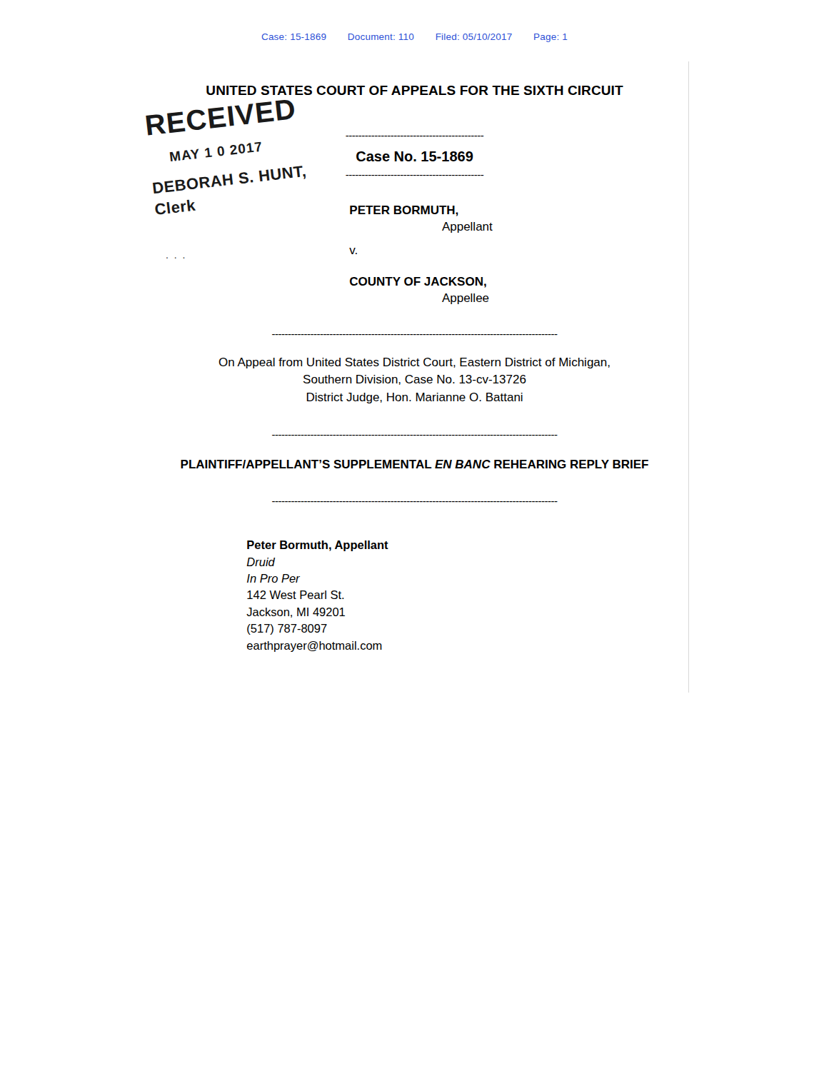Case: 15-1869 Document: 110 Filed: 05/10/2017 Page: 1
UNITED STATES COURT OF APPEALS FOR THE SIXTH CIRCUIT
-------------------------------------------
Case No. 15-1869
-------------------------------------------
RECEIVED
MAY 1 0 2017
DEBORAH S. HUNT, Clerk
. . .
PETER BORMUTH,
Appellant
v.
COUNTY OF JACKSON,
Appellee
-----------------------------------------------------------------------------------------
On Appeal from United States District Court, Eastern District of Michigan,
Southern Division, Case No. 13-cv-13726
District Judge, Hon. Marianne O. Battani
-----------------------------------------------------------------------------------------
PLAINTIFF/APPELLANT’S SUPPLEMENTAL EN BANC REHEARING REPLY BRIEF
-----------------------------------------------------------------------------------------
Peter Bormuth, Appellant
Druid
In Pro Per
142 West Pearl St.
Jackson, MI 49201
(517) 787-8097
earthprayer@hotmail.com